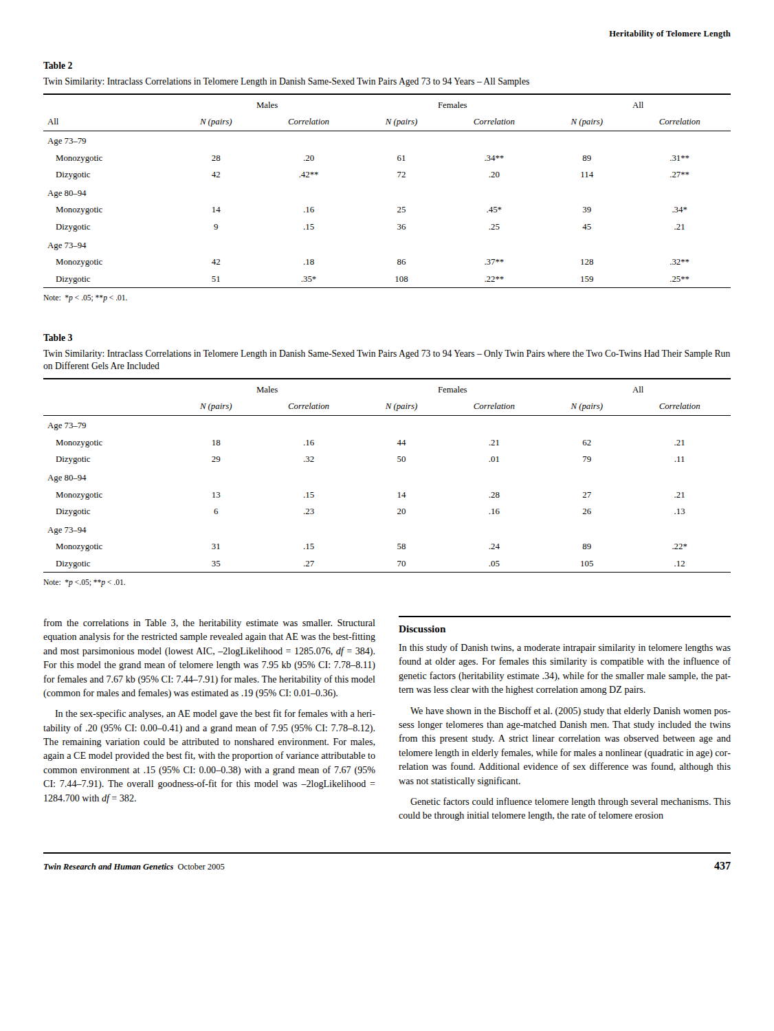Heritability of Telomere Length
Table 2
Twin Similarity: Intraclass Correlations in Telomere Length in Danish Same-Sexed Twin Pairs Aged 73 to 94 Years – All Samples
| | Males | Females | All |
| --- | --- | --- | --- |
| All | N (pairs) | Correlation | N (pairs) | Correlation | N (pairs) | Correlation |
| Age 73–79 |
| Monozygotic | 28 | .20 | 61 | .34** | 89 | .31** |
| Dizygotic | 42 | .42** | 72 | .20 | 114 | .27** |
| Age 80–94 |
| Monozygotic | 14 | .16 | 25 | .45* | 39 | .34* |
| Dizygotic | 9 | .15 | 36 | .25 | 45 | .21 |
| Age 73–94 |
| Monozygotic | 42 | .18 | 86 | .37** | 128 | .32** |
| Dizygotic | 51 | .35* | 108 | .22** | 159 | .25** |
Note: *p < .05; **p < .01.
Table 3
Twin Similarity: Intraclass Correlations in Telomere Length in Danish Same-Sexed Twin Pairs Aged 73 to 94 Years – Only Twin Pairs where the Two Co-Twins Had Their Sample Run on Different Gels Are Included
| | Males | Females | All |
| --- | --- | --- | --- |
| | N (pairs) | Correlation | N (pairs) | Correlation | N (pairs) | Correlation |
| Age 73–79 |
| Monozygotic | 18 | .16 | 44 | .21 | 62 | .21 |
| Dizygotic | 29 | .32 | 50 | .01 | 79 | .11 |
| Age 80–94 |
| Monozygotic | 13 | .15 | 14 | .28 | 27 | .21 |
| Dizygotic | 6 | .23 | 20 | .16 | 26 | .13 |
| Age 73–94 |
| Monozygotic | 31 | .15 | 58 | .24 | 89 | .22* |
| Dizygotic | 35 | .27 | 70 | .05 | 105 | .12 |
Note: *p <.05; **p < .01.
from the correlations in Table 3, the heritability estimate was smaller. Structural equation analysis for the restricted sample revealed again that AE was the best-fitting and most parsimonious model (lowest AIC, –2logLikelihood = 1285.076, df = 384). For this model the grand mean of telomere length was 7.95 kb (95% CI: 7.78–8.11) for females and 7.67 kb (95% CI: 7.44–7.91) for males. The heritability of this model (common for males and females) was estimated as .19 (95% CI: 0.01–0.36).
In the sex-specific analyses, an AE model gave the best fit for females with a heritability of .20 (95% CI: 0.00–0.41) and a grand mean of 7.95 (95% CI: 7.78–8.12). The remaining variation could be attributed to nonshared environment. For males, again a CE model provided the best fit, with the proportion of variance attributable to common environment at .15 (95% CI: 0.00–0.38) with a grand mean of 7.67 (95% CI: 7.44–7.91). The overall goodness-of-fit for this model was –2logLikelihood = 1284.700 with df = 382.
Discussion
In this study of Danish twins, a moderate intrapair similarity in telomere lengths was found at older ages. For females this similarity is compatible with the influence of genetic factors (heritability estimate .34), while for the smaller male sample, the pattern was less clear with the highest correlation among DZ pairs.
We have shown in the Bischoff et al. (2005) study that elderly Danish women possess longer telomeres than age-matched Danish men. That study included the twins from this present study. A strict linear correlation was observed between age and telomere length in elderly females, while for males a nonlinear (quadratic in age) correlation was found. Additional evidence of sex difference was found, although this was not statistically significant.
Genetic factors could influence telomere length through several mechanisms. This could be through initial telomere length, the rate of telomere erosion
Twin Research and Human Genetics October 2005
437